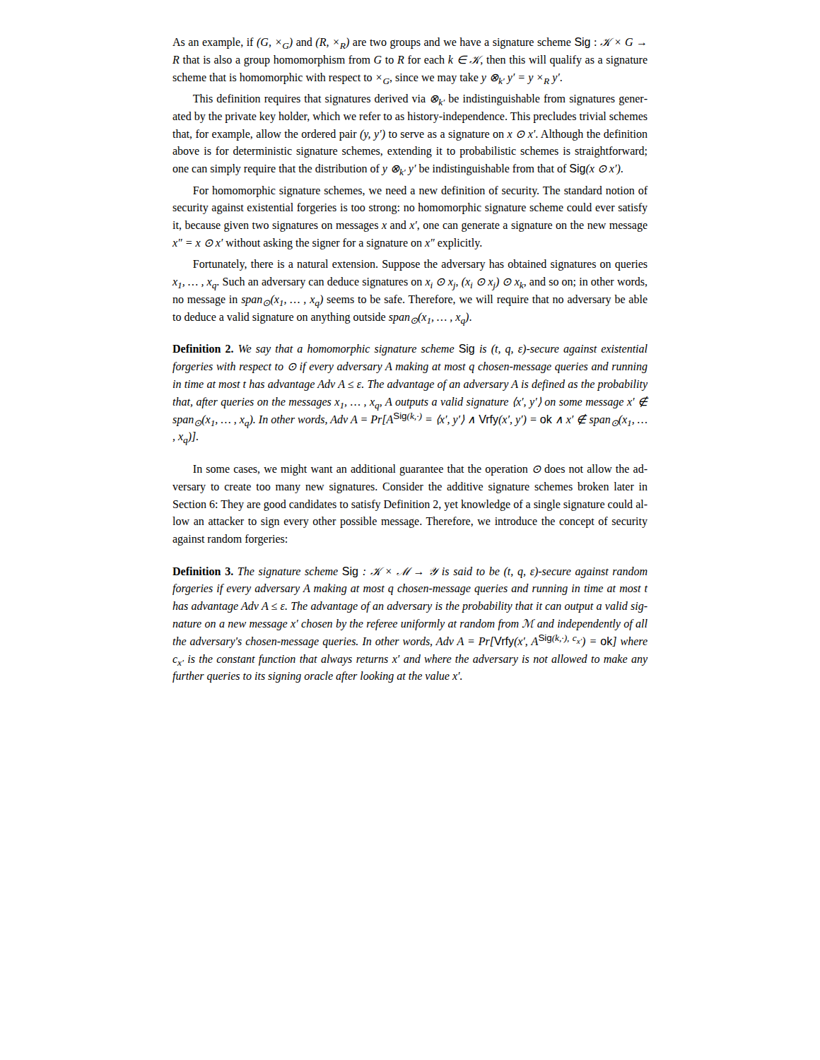As an example, if (G, ×G) and (R, ×R) are two groups and we have a signature scheme Sig : 𝒦 × G → R that is also a group homomorphism from G to R for each k ∈ 𝒦, then this will qualify as a signature scheme that is homomorphic with respect to ×G, since we may take y ⊗k′ y′ = y ×R y′.
This definition requires that signatures derived via ⊗k′ be indistinguishable from signatures generated by the private key holder, which we refer to as history-independence. This precludes trivial schemes that, for example, allow the ordered pair (y, y′) to serve as a signature on x ⊙ x′. Although the definition above is for deterministic signature schemes, extending it to probabilistic schemes is straightforward; one can simply require that the distribution of y ⊗k′ y′ be indistinguishable from that of Sig(x ⊙ x′).
For homomorphic signature schemes, we need a new definition of security. The standard notion of security against existential forgeries is too strong: no homomorphic signature scheme could ever satisfy it, because given two signatures on messages x and x′, one can generate a signature on the new message x″ = x ⊙ x′ without asking the signer for a signature on x″ explicitly.
Fortunately, there is a natural extension. Suppose the adversary has obtained signatures on queries x1, … , xq. Such an adversary can deduce signatures on xi ⊙ xj, (xi ⊙ xj) ⊙ xk, and so on; in other words, no message in span⊙(x1, … , xq) seems to be safe. Therefore, we will require that no adversary be able to deduce a valid signature on anything outside span⊙(x1, … , xq).
Definition 2. We say that a homomorphic signature scheme Sig is (t, q, ε)-secure against existential forgeries with respect to ⊙ if every adversary A making at most q chosen-message queries and running in time at most t has advantage Adv A ≤ ε. The advantage of an adversary A is defined as the probability that, after queries on the messages x1, … , xq, A outputs a valid signature ⟨x′, y′⟩ on some message x′ ∉ span⊙(x1, … , xq). In other words, Adv A = Pr[ASig(k,·) = ⟨x′, y′⟩ ∧ Vrfy(x′, y′) = ok ∧ x′ ∉ span⊙(x1, … , xq)].
In some cases, we might want an additional guarantee that the operation ⊙ does not allow the adversary to create too many new signatures. Consider the additive signature schemes broken later in Section 6: They are good candidates to satisfy Definition 2, yet knowledge of a single signature could allow an attacker to sign every other possible message. Therefore, we introduce the concept of security against random forgeries:
Definition 3. The signature scheme Sig : 𝒦 × ℳ → 𝒴 is said to be (t, q, ε)-secure against random forgeries if every adversary A making at most q chosen-message queries and running in time at most t has advantage Adv A ≤ ε. The advantage of an adversary is the probability that it can output a valid signature on a new message x′ chosen by the referee uniformly at random from ℳ and independently of all the adversary's chosen-message queries. In other words, Adv A = Pr[Vrfy(x′, ASig(k,·), cx′) = ok] where cx′ is the constant function that always returns x′ and where the adversary is not allowed to make any further queries to its signing oracle after looking at the value x′.